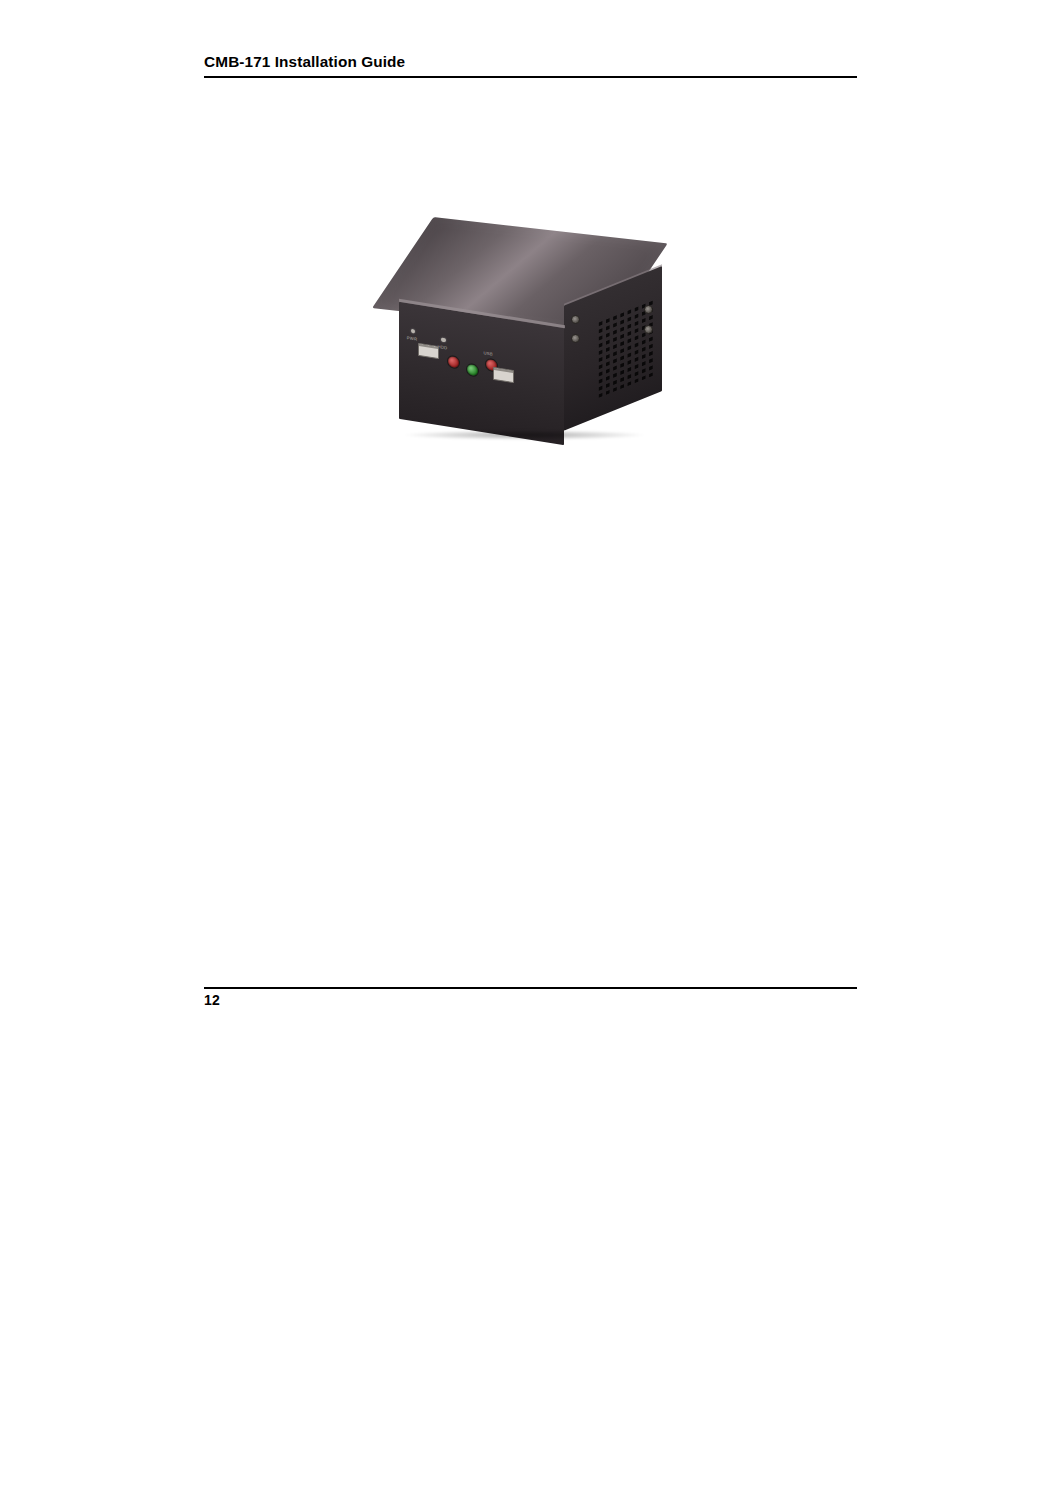CMB-171 Installation Guide
PWR HDD USB
12